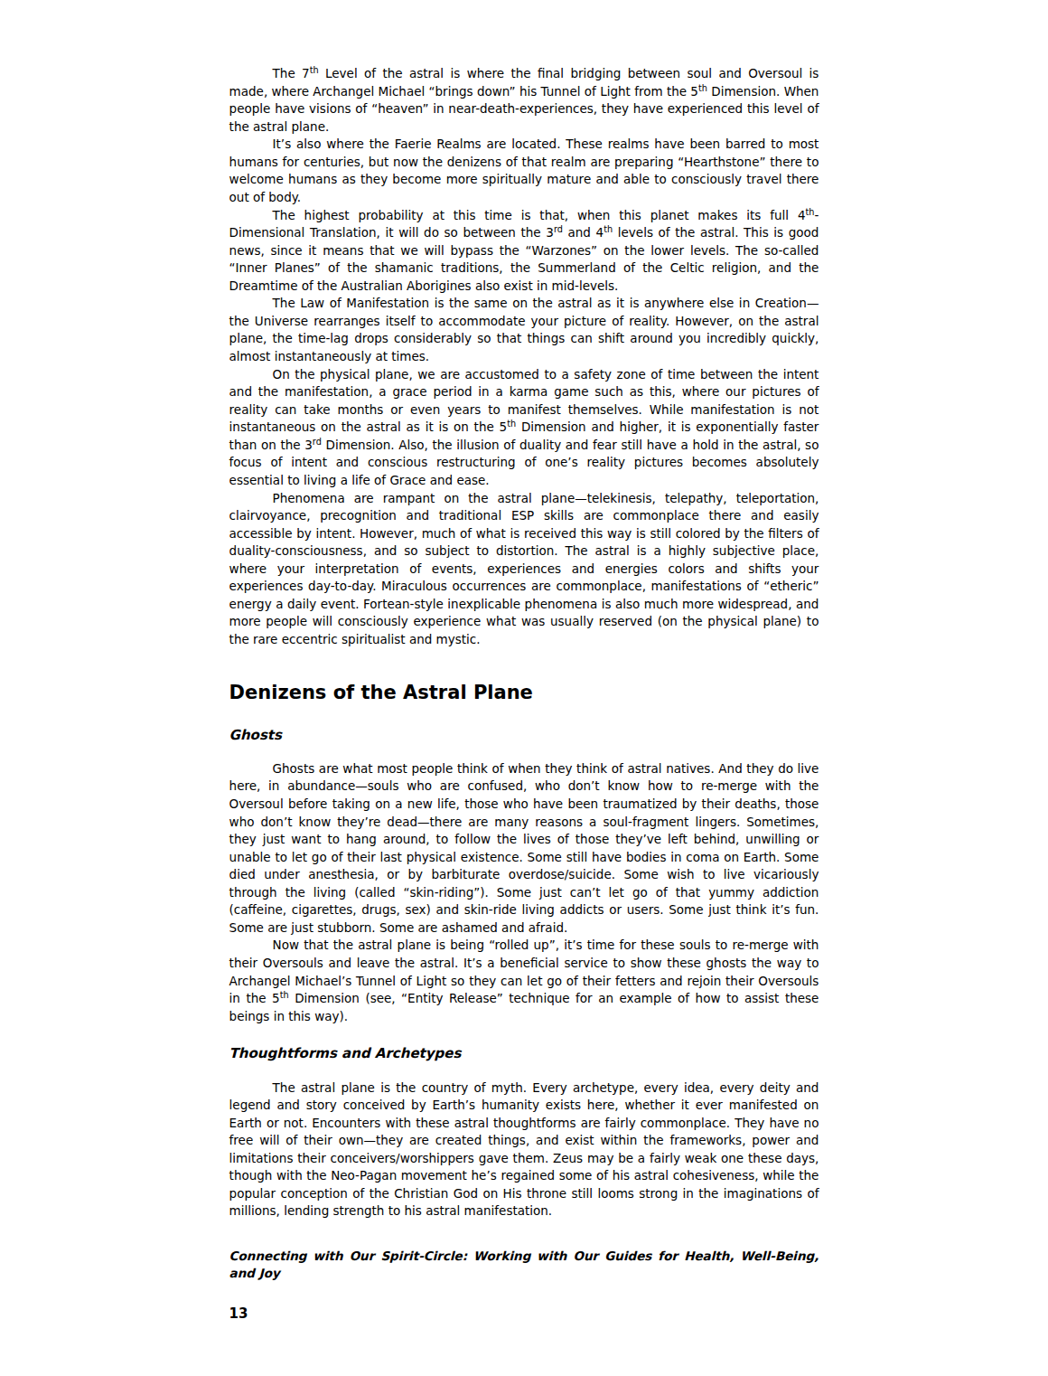The 7th Level of the astral is where the final bridging between soul and Oversoul is made, where Archangel Michael “brings down” his Tunnel of Light from the 5th Dimension. When people have visions of “heaven” in near-death-experiences, they have experienced this level of the astral plane.
It’s also where the Faerie Realms are located. These realms have been barred to most humans for centuries, but now the denizens of that realm are preparing “Hearthstone” there to welcome humans as they become more spiritually mature and able to consciously travel there out of body.
The highest probability at this time is that, when this planet makes its full 4th-Dimensional Translation, it will do so between the 3rd and 4th levels of the astral. This is good news, since it means that we will bypass the “Warzones” on the lower levels. The so-called “Inner Planes” of the shamanic traditions, the Summerland of the Celtic religion, and the Dreamtime of the Australian Aborigines also exist in mid-levels.
The Law of Manifestation is the same on the astral as it is anywhere else in Creation—the Universe rearranges itself to accommodate your picture of reality. However, on the astral plane, the time-lag drops considerably so that things can shift around you incredibly quickly, almost instantaneously at times.
On the physical plane, we are accustomed to a safety zone of time between the intent and the manifestation, a grace period in a karma game such as this, where our pictures of reality can take months or even years to manifest themselves. While manifestation is not instantaneous on the astral as it is on the 5th Dimension and higher, it is exponentially faster than on the 3rd Dimension. Also, the illusion of duality and fear still have a hold in the astral, so focus of intent and conscious restructuring of one’s reality pictures becomes absolutely essential to living a life of Grace and ease.
Phenomena are rampant on the astral plane—telekinesis, telepathy, teleportation, clairvoyance, precognition and traditional ESP skills are commonplace there and easily accessible by intent. However, much of what is received this way is still colored by the filters of duality-consciousness, and so subject to distortion. The astral is a highly subjective place, where your interpretation of events, experiences and energies colors and shifts your experiences day-to-day. Miraculous occurrences are commonplace, manifestations of “etheric” energy a daily event. Fortean-style inexplicable phenomena is also much more widespread, and more people will consciously experience what was usually reserved (on the physical plane) to the rare eccentric spiritualist and mystic.
Denizens of the Astral Plane
Ghosts
Ghosts are what most people think of when they think of astral natives. And they do live here, in abundance—souls who are confused, who don’t know how to re-merge with the Oversoul before taking on a new life, those who have been traumatized by their deaths, those who don’t know they’re dead—there are many reasons a soul-fragment lingers. Sometimes, they just want to hang around, to follow the lives of those they’ve left behind, unwilling or unable to let go of their last physical existence. Some still have bodies in coma on Earth. Some died under anesthesia, or by barbiturate overdose/suicide. Some wish to live vicariously through the living (called “skin-riding”). Some just can’t let go of that yummy addiction (caffeine, cigarettes, drugs, sex) and skin-ride living addicts or users. Some just think it’s fun. Some are just stubborn. Some are ashamed and afraid.
Now that the astral plane is being “rolled up”, it’s time for these souls to re-merge with their Oversouls and leave the astral. It’s a beneficial service to show these ghosts the way to Archangel Michael’s Tunnel of Light so they can let go of their fetters and rejoin their Oversouls in the 5th Dimension (see, “Entity Release” technique for an example of how to assist these beings in this way).
Thoughtforms and Archetypes
The astral plane is the country of myth. Every archetype, every idea, every deity and legend and story conceived by Earth’s humanity exists here, whether it ever manifested on Earth or not. Encounters with these astral thoughtforms are fairly commonplace. They have no free will of their own—they are created things, and exist within the frameworks, power and limitations their conceivers/worshippers gave them. Zeus may be a fairly weak one these days, though with the Neo-Pagan movement he’s regained some of his astral cohesiveness, while the popular conception of the Christian God on His throne still looms strong in the imaginations of millions, lending strength to his astral manifestation.
Connecting with Our Spirit-Circle: Working with Our Guides for Health, Well-Being, and Joy
13